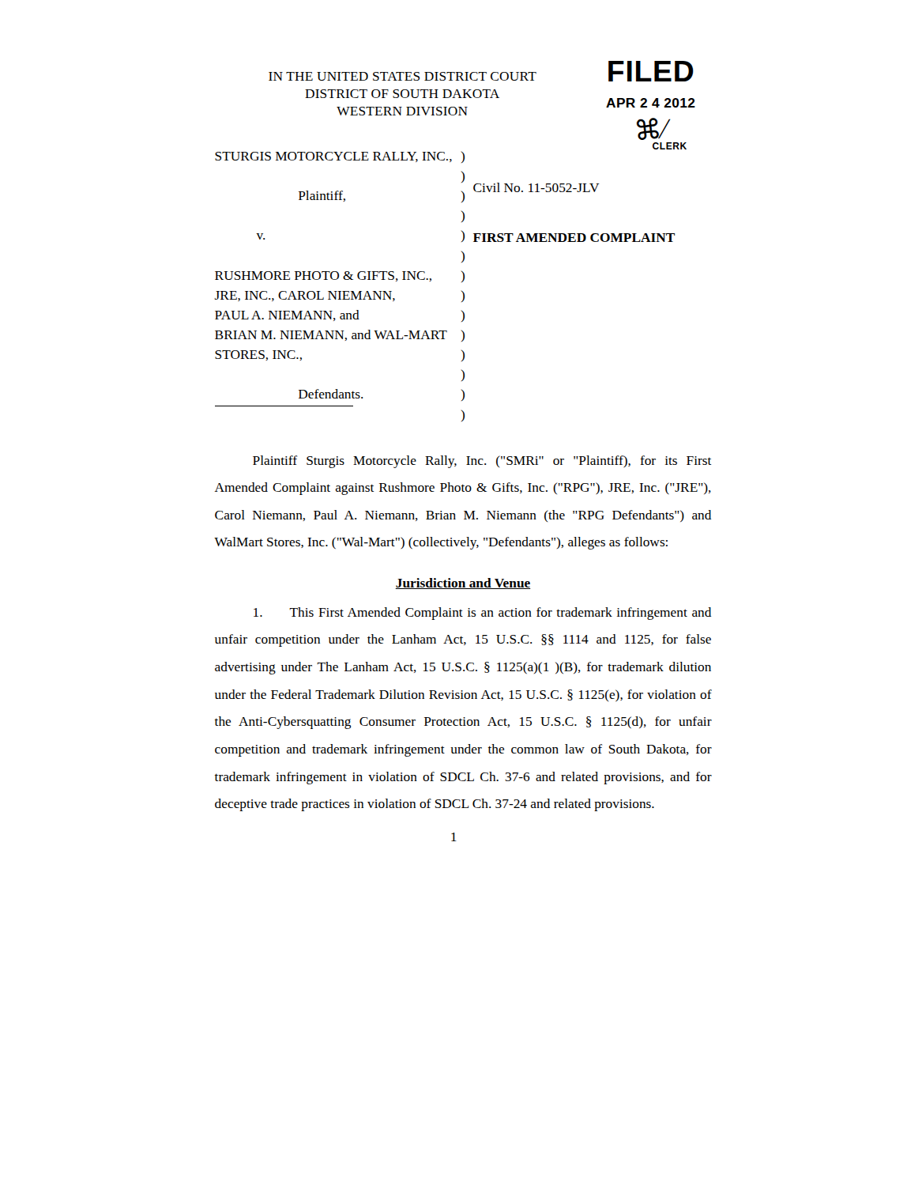FILED
APR 2 4 2012
⌘⁄
CLERK
IN THE UNITED STATES DISTRICT COURT
DISTRICT OF SOUTH DAKOTA
WESTERN DIVISION
| STURGIS MOTORCYCLE RALLY, INC., Plaintiff, v. RUSHMORE PHOTO & GIFTS, INC., JRE, INC., CAROL NIEMANN, PAUL A. NIEMANN, and BRIAN M. NIEMANN, and WAL-MART STORES, INC., Defendants. | ) ) ) ) ) ) ) ) ) ) ) ) ) ) | Civil No. 11-5052-JLV FIRST AMENDED COMPLAINT |
Plaintiff Sturgis Motorcycle Rally, Inc. ("SMRi" or "Plaintiff), for its First Amended Complaint against Rushmore Photo & Gifts, Inc. ("RPG"), JRE, Inc. ("JRE"), Carol Niemann, Paul A. Niemann, Brian M. Niemann (the "RPG Defendants") and WalMart Stores, Inc. ("Wal-Mart") (collectively, "Defendants"), alleges as follows:
Jurisdiction and Venue
1. This First Amended Complaint is an action for trademark infringement and unfair competition under the Lanham Act, 15 U.S.C. §§ 1114 and 1125, for false advertising under The Lanham Act, 15 U.S.C. § 1125(a)(1 )(B), for trademark dilution under the Federal Trademark Dilution Revision Act, 15 U.S.C. § 1125(e), for violation of the Anti-Cybersquatting Consumer Protection Act, 15 U.S.C. § 1125(d), for unfair competition and trademark infringement under the common law of South Dakota, for trademark infringement in violation of SDCL Ch. 37-6 and related provisions, and for deceptive trade practices in violation of SDCL Ch. 37-24 and related provisions.
1